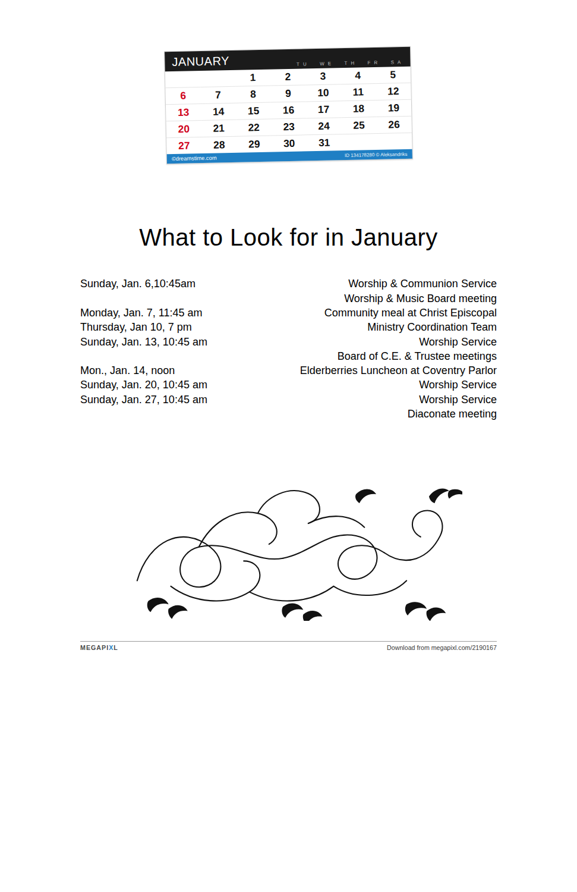JANUARY TU WE TH FR SA
| | | 1 | 2 | 3 | 4 | 5 |
| 6 | 7 | 8 | 9 | 10 | 11 | 12 |
| 13 | 14 | 15 | 16 | 17 | 18 | 19 |
| 20 | 21 | 22 | 23 | 24 | 25 | 26 |
| 27 | 28 | 29 | 30 | 31 | | |
dreamstime.com ID 134178280 © Aleksandriks
What to Look for in January
| Sunday, Jan. 6,10:45am | Worship & Communion Service |
| | Worship & Music Board meeting |
| Monday, Jan. 7, 11:45 am | Community meal at Christ Episcopal |
| Thursday, Jan 10, 7 pm | Ministry Coordination Team |
| Sunday, Jan. 13, 10:45 am | Worship Service |
| | Board of C.E. & Trustee meetings |
| Mon., Jan. 14, noon | Elderberries Luncheon at Coventry Parlor |
| Sunday, Jan. 20, 10:45 am | Worship Service |
| Sunday, Jan. 27, 10:45 am | Worship Service |
| | Diaconate meeting |
MEGAPIXL Download from megapixl.com/2190167